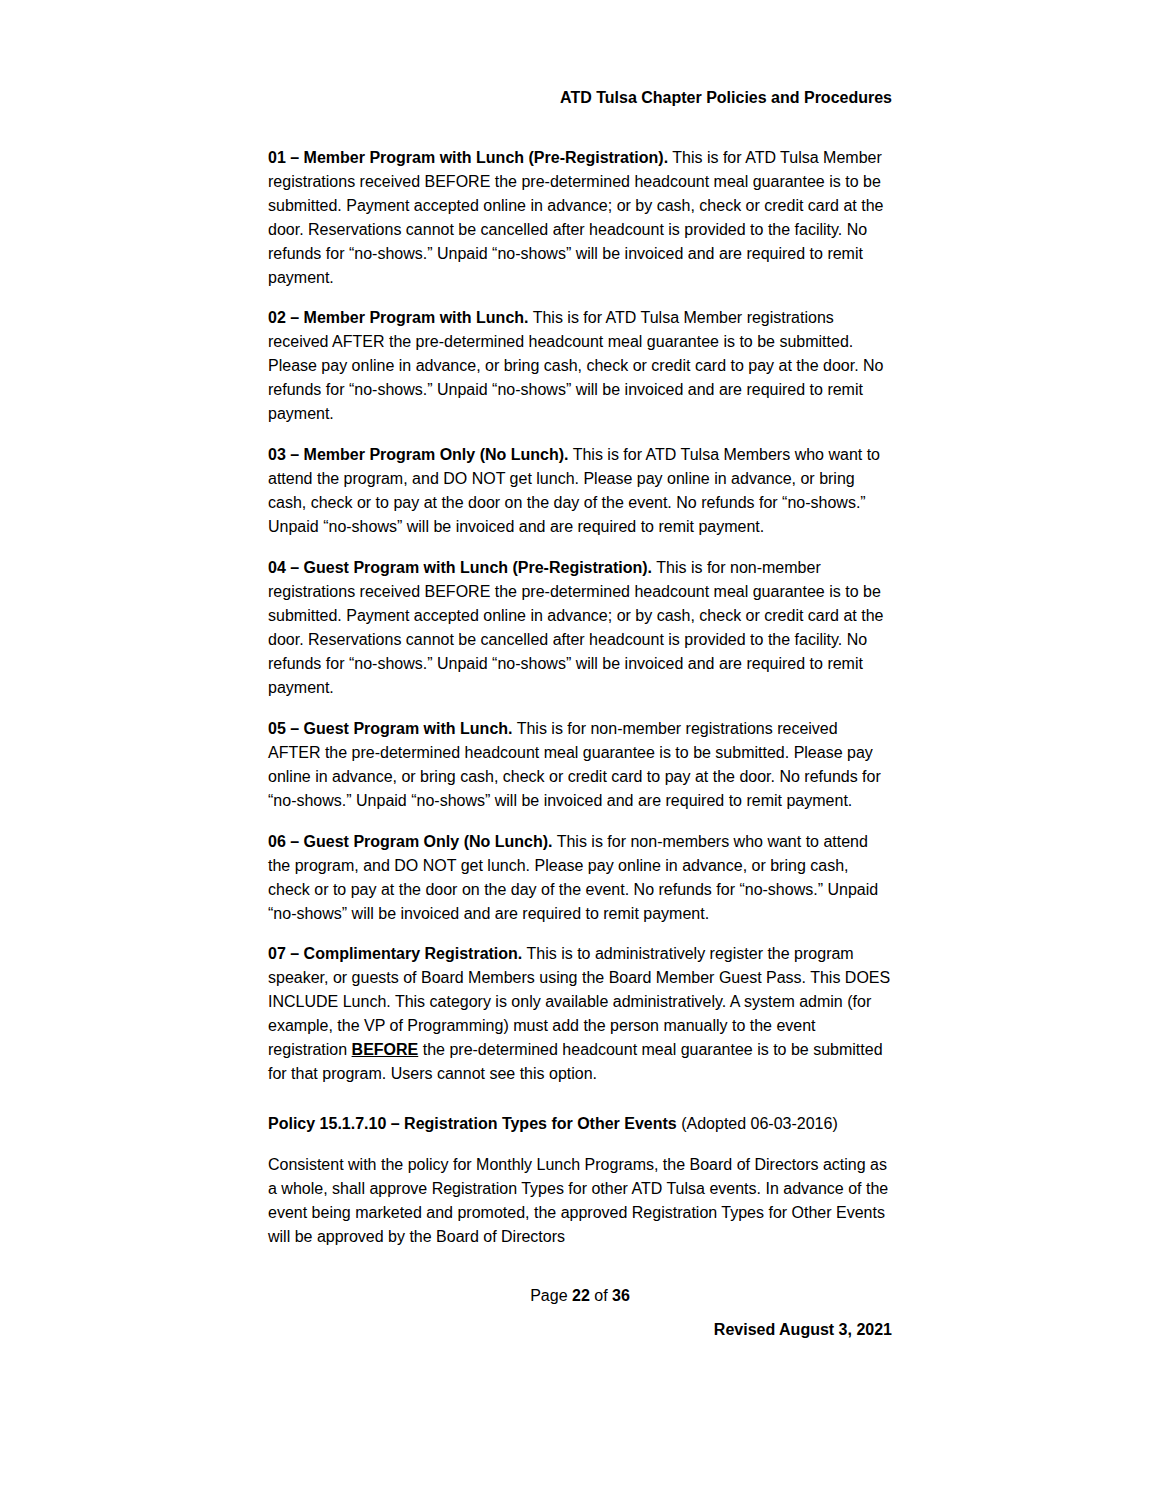ATD Tulsa Chapter Policies and Procedures
01 – Member Program with Lunch (Pre-Registration). This is for ATD Tulsa Member registrations received BEFORE the pre-determined headcount meal guarantee is to be submitted. Payment accepted online in advance; or by cash, check or credit card at the door. Reservations cannot be cancelled after headcount is provided to the facility. No refunds for “no-shows.” Unpaid “no-shows” will be invoiced and are required to remit payment.
02 – Member Program with Lunch. This is for ATD Tulsa Member registrations received AFTER the pre-determined headcount meal guarantee is to be submitted. Please pay online in advance, or bring cash, check or credit card to pay at the door. No refunds for “no-shows.” Unpaid “no-shows” will be invoiced and are required to remit payment.
03 – Member Program Only (No Lunch). This is for ATD Tulsa Members who want to attend the program, and DO NOT get lunch. Please pay online in advance, or bring cash, check or to pay at the door on the day of the event. No refunds for “no-shows.” Unpaid “no-shows” will be invoiced and are required to remit payment.
04 – Guest Program with Lunch (Pre-Registration). This is for non-member registrations received BEFORE the pre-determined headcount meal guarantee is to be submitted. Payment accepted online in advance; or by cash, check or credit card at the door. Reservations cannot be cancelled after headcount is provided to the facility. No refunds for “no-shows.” Unpaid “no-shows” will be invoiced and are required to remit payment.
05 – Guest Program with Lunch. This is for non-member registrations received AFTER the pre-determined headcount meal guarantee is to be submitted. Please pay online in advance, or bring cash, check or credit card to pay at the door. No refunds for “no-shows.” Unpaid “no-shows” will be invoiced and are required to remit payment.
06 – Guest Program Only (No Lunch). This is for non-members who want to attend the program, and DO NOT get lunch. Please pay online in advance, or bring cash, check or to pay at the door on the day of the event. No refunds for “no-shows.” Unpaid “no-shows” will be invoiced and are required to remit payment.
07 – Complimentary Registration. This is to administratively register the program speaker, or guests of Board Members using the Board Member Guest Pass. This DOES INCLUDE Lunch. This category is only available administratively. A system admin (for example, the VP of Programming) must add the person manually to the event registration BEFORE the pre-determined headcount meal guarantee is to be submitted for that program. Users cannot see this option.
Policy 15.1.7.10 – Registration Types for Other Events (Adopted 06-03-2016)
Consistent with the policy for Monthly Lunch Programs, the Board of Directors acting as a whole, shall approve Registration Types for other ATD Tulsa events. In advance of the event being marketed and promoted, the approved Registration Types for Other Events will be approved by the Board of Directors
Page 22 of 36
Revised August 3, 2021